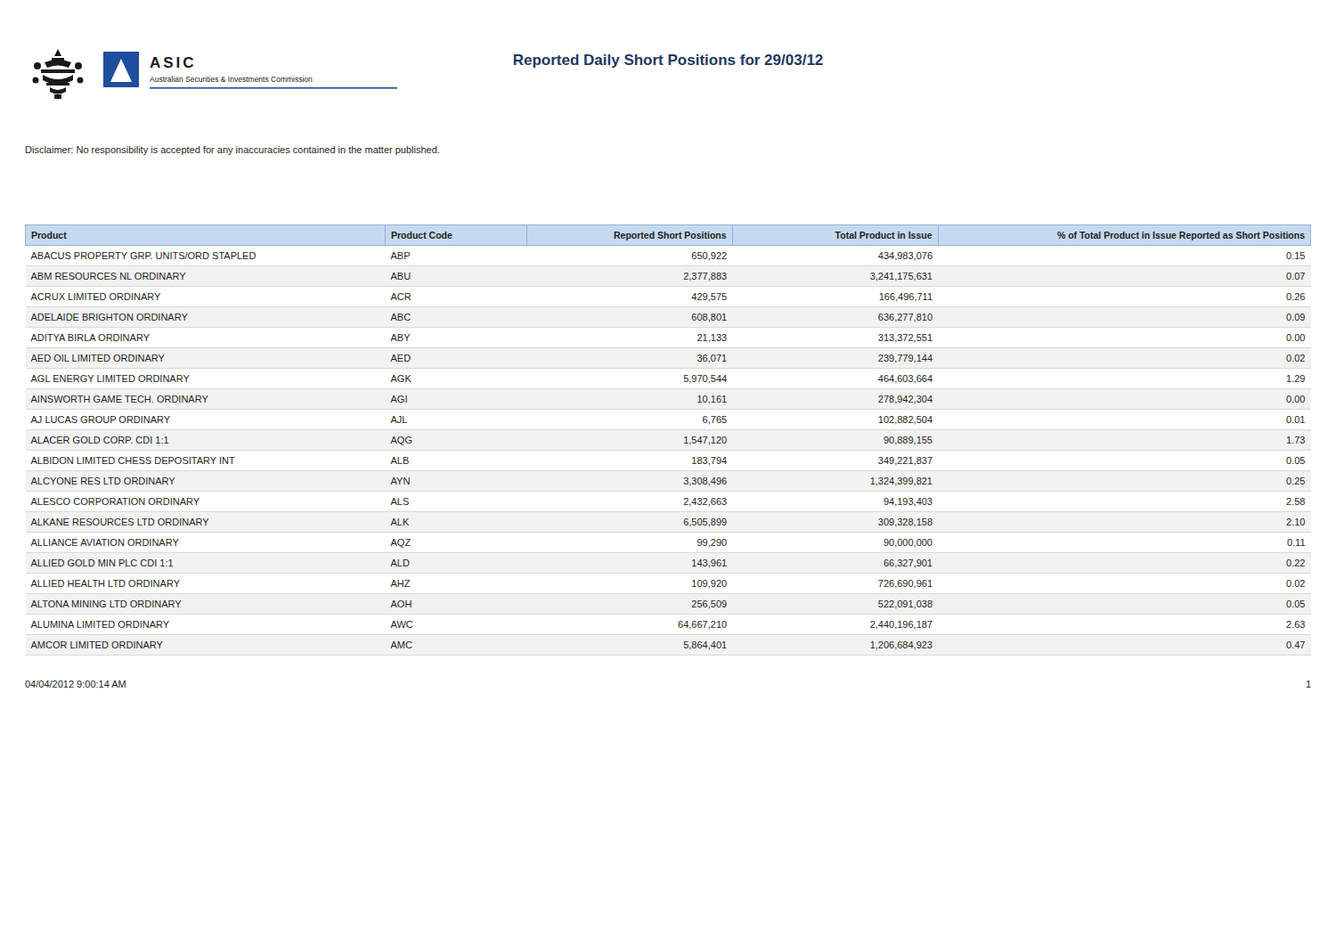ASIC Australian Securities & Investments Commission
Reported Daily Short Positions for 29/03/12
Disclaimer: No responsibility is accepted for any inaccuracies contained in the matter published.
| Product | Product Code | Reported Short Positions | Total Product in Issue | % of Total Product in Issue Reported as Short Positions |
| --- | --- | --- | --- | --- |
| ABACUS PROPERTY GRP. UNITS/ORD STAPLED | ABP | 650,922 | 434,983,076 | 0.15 |
| ABM RESOURCES NL ORDINARY | ABU | 2,377,883 | 3,241,175,631 | 0.07 |
| ACRUX LIMITED ORDINARY | ACR | 429,575 | 166,496,711 | 0.26 |
| ADELAIDE BRIGHTON ORDINARY | ABC | 608,801 | 636,277,810 | 0.09 |
| ADITYA BIRLA ORDINARY | ABY | 21,133 | 313,372,551 | 0.00 |
| AED OIL LIMITED ORDINARY | AED | 36,071 | 239,779,144 | 0.02 |
| AGL ENERGY LIMITED ORDINARY | AGK | 5,970,544 | 464,603,664 | 1.29 |
| AINSWORTH GAME TECH. ORDINARY | AGI | 10,161 | 278,942,304 | 0.00 |
| AJ LUCAS GROUP ORDINARY | AJL | 6,765 | 102,882,504 | 0.01 |
| ALACER GOLD CORP. CDI 1:1 | AQG | 1,547,120 | 90,889,155 | 1.73 |
| ALBIDON LIMITED CHESS DEPOSITARY INT | ALB | 183,794 | 349,221,837 | 0.05 |
| ALCYONE RES LTD ORDINARY | AYN | 3,308,496 | 1,324,399,821 | 0.25 |
| ALESCO CORPORATION ORDINARY | ALS | 2,432,663 | 94,193,403 | 2.58 |
| ALKANE RESOURCES LTD ORDINARY | ALK | 6,505,899 | 309,328,158 | 2.10 |
| ALLIANCE AVIATION ORDINARY | AQZ | 99,290 | 90,000,000 | 0.11 |
| ALLIED GOLD MIN PLC CDI 1:1 | ALD | 143,961 | 66,327,901 | 0.22 |
| ALLIED HEALTH LTD ORDINARY | AHZ | 109,920 | 726,690,961 | 0.02 |
| ALTONA MINING LTD ORDINARY | AOH | 256,509 | 522,091,038 | 0.05 |
| ALUMINA LIMITED ORDINARY | AWC | 64,667,210 | 2,440,196,187 | 2.63 |
| AMCOR LIMITED ORDINARY | AMC | 5,864,401 | 1,206,684,923 | 0.47 |
04/04/2012 9:00:14 AM 1